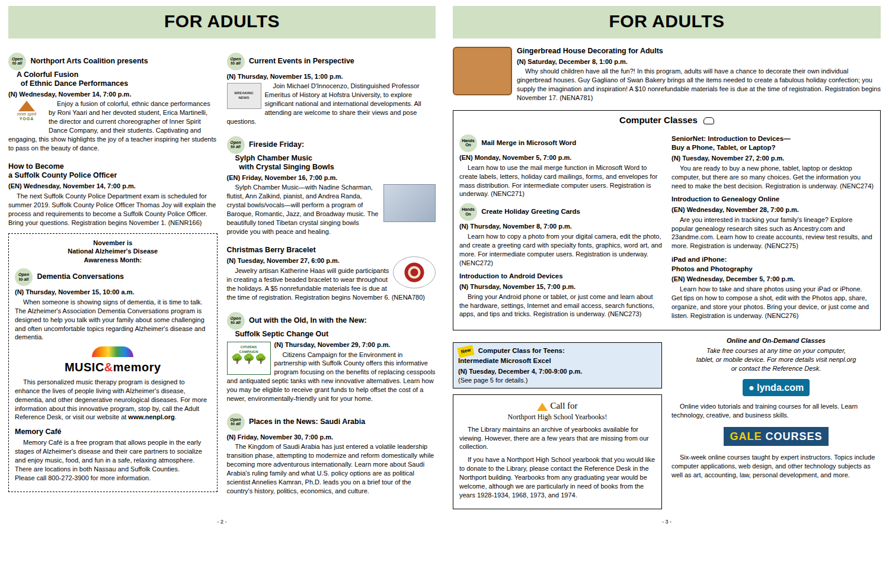FOR ADULTS
Open
to all Northport Arts Coalition presents
A Colorful Fusion
of Ethnic Dance Performances
(N) Wednesday, November 14, 7:00 p.m.
inner spirit
YOGA
Enjoy a fusion of colorful, ethnic dance performances by Roni Yaari and her devoted student, Erica Martinelli, the director and current choreographer of Inner Spirit Dance Company, and their students. Captivating and engaging, this show highlights the joy of a teacher inspiring her students to pass on the beauty of dance.
How to Become
a Suffolk County Police Officer
(EN) Wednesday, November 14, 7:00 p.m.
The next Suffolk County Police Department exam is scheduled for summer 2019. Suffolk County Police Officer Thomas Joy will explain the process and requirements to become a Suffolk County Police Officer. Bring your questions. Registration begins November 1. (NENR166)
November is
National Alzheimer's Disease
Awareness Month:
Open
to all Dementia Conversations
(N) Thursday, November 15, 10:00 a.m.
When someone is showing signs of dementia, it is time to talk. The Alzheimer's Association Dementia Conversations program is designed to help you talk with your family about some challenging and often uncomfortable topics regarding Alzheimer's disease and dementia.
MUSIC&memory
This personalized music therapy program is designed to enhance the lives of people living with Alzheimer's disease, dementia, and other degenerative neurological diseases. For more information about this innovative program, stop by, call the Adult Reference Desk, or visit our website at www.nenpl.org.
Memory Café
Memory Café is a free program that allows people in the early stages of Alzheimer's disease and their care partners to socialize and enjoy music, food, and fun in a safe, relaxing atmosphere. There are locations in both Nassau and Suffolk Counties.
Please call 800-272-3900 for more information.
Open
to all Current Events in Perspective
(N) Thursday, November 15, 1:00 p.m.
BREAKING
NEWS
Join Michael D'Innocenzo, Distinguished Professor Emeritus of History at Hofstra University, to explore significant national and international developments. All attending are welcome to share their views and pose questions.
Open
to all Fireside Friday:
Sylph Chamber Music
with Crystal Singing Bowls
(EN) Friday, November 16, 7:00 p.m.
Sylph Chamber Music—with Nadine Scharman, flutist, Ann Zalkind, pianist, and Andrea Randa, crystal bowls/vocals—will perform a program of Baroque, Romantic, Jazz, and Broadway music. The beautifully toned Tibetan crystal singing bowls provide you with peace and healing.
Christmas Berry Bracelet
(N) Tuesday, November 27, 6:00 p.m.
Jewelry artisan Katherine Haas will guide participants in creating a festive beaded bracelet to wear throughout the holidays. A $5 nonrefundable materials fee is due at the time of registration. Registration begins November 6. (NENA780)
Open
to all Out with the Old, In with the New:
Suffolk Septic Change Out
CITIZENS
CAMPAIGN
🌳🌳🌳
(N) Thursday, November 29, 7:00 p.m.
Citizens Campaign for the Environment in partnership with Suffolk County offers this informative program focusing on the benefits of replacing cesspools and antiquated septic tanks with new innovative alternatives. Learn how you may be eligible to receive grant funds to help offset the cost of a newer, environmentally-friendly unit for your home.
Open
to all Places in the News: Saudi Arabia
(N) Friday, November 30, 7:00 p.m.
The Kingdom of Saudi Arabia has just entered a volatile leadership transition phase, attempting to modernize and reform domestically while becoming more adventurous internationally. Learn more about Saudi Arabia's ruling family and what U.S. policy options are as political scientist Annelies Kamran, Ph.D. leads you on a brief tour of the country's history, politics, economics, and culture.
- 2 -
FOR ADULTS
Gingerbread House Decorating for Adults
(N) Saturday, December 8, 1:00 p.m.
Why should children have all the fun?! In this program, adults will have a chance to decorate their own individual gingerbread houses. Guy Gagliano of Swan Bakery brings all the items needed to create a fabulous holiday confection; you supply the imagination and inspiration! A $10 nonrefundable materials fee is due at the time of registration. Registration begins November 17. (NENA781)
Computer Classes
Hands
On Mail Merge in Microsoft Word
(EN) Monday, November 5, 7:00 p.m.
Learn how to use the mail merge function in Microsoft Word to create labels, letters, holiday card mailings, forms, and envelopes for mass distribution. For intermediate computer users. Registration is underway. (NENC271)
Hands
On Create Holiday Greeting Cards
(N) Thursday, November 8, 7:00 p.m.
Learn how to copy a photo from your digital camera, edit the photo, and create a greeting card with specialty fonts, graphics, word art, and more. For intermediate computer users. Registration is underway. (NENC272)
Introduction to Android Devices
(N) Thursday, November 15, 7:00 p.m.
Bring your Android phone or tablet, or just come and learn about the hardware, settings, Internet and email access, search functions, apps, and tips and tricks. Registration is underway. (NENC273)
SeniorNet: Introduction to Devices—
Buy a Phone, Tablet, or Laptop?
(N) Tuesday, November 27, 2:00 p.m.
You are ready to buy a new phone, tablet, laptop or desktop computer, but there are so many choices. Get the information you need to make the best decision. Registration is underway. (NENC274)
Introduction to Genealogy Online
(EN) Wednesday, November 28, 7:00 p.m.
Are you interested in tracking your family's lineage? Explore popular genealogy research sites such as Ancestry.com and 23andme.com. Learn how to create accounts, review test results, and more. Registration is underway. (NENC275)
iPad and iPhone:
Photos and Photography
(EN) Wednesday, December 5, 7:00 p.m.
Learn how to take and share photos using your iPad or iPhone. Get tips on how to compose a shot, edit with the Photos app, share, organize, and store your photos. Bring your device, or just come and listen. Registration is underway. (NENC276)
New Computer Class for Teens:
Intermediate Microsoft Excel
(N) Tuesday, December 4, 7:00-9:00 p.m.
(See page 5 for details.)
Call for
Northport High School Yearbooks!
The Library maintains an archive of yearbooks available for viewing. However, there are a few years that are missing from our collection.
If you have a Northport High School yearbook that you would like to donate to the Library, please contact the Reference Desk in the Northport building. Yearbooks from any graduating year would be welcome, although we are particularly in need of books from the years 1928-1934, 1968, 1973, and 1974.
Online and On-Demand Classes
Take free courses at any time on your computer,
tablet, or mobile device. For more details visit nenpl.org
or contact the Reference Desk.
● lynda.com
Online video tutorials and training courses for all levels. Learn technology, creative, and business skills.
GALE COURSES
Six-week online courses taught by expert instructors. Topics include computer applications, web design, and other technology subjects as well as art, accounting, law, personal development, and more.
- 3 -